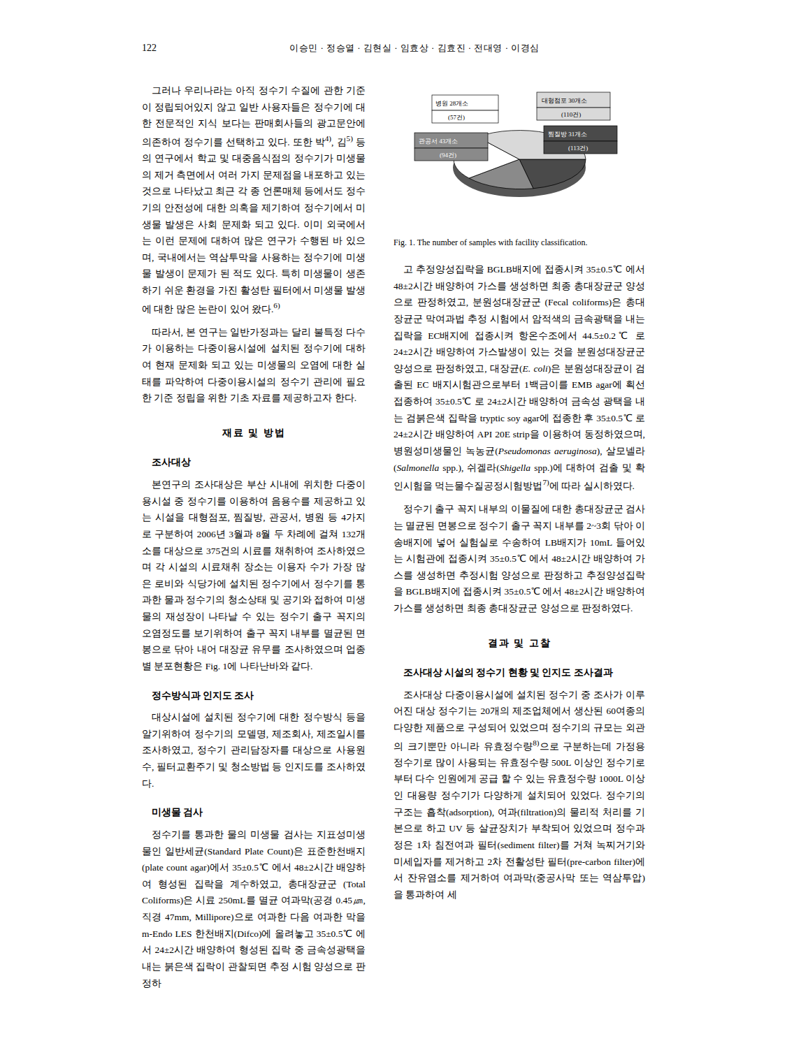122
이승민 · 정승열 · 김현실 · 임효상 · 김효진 · 전대영 · 이경심
그러나 우리나라는 아직 정수기 수질에 관한 기준이 정립되어있지 않고 일반 사용자들은 정수기에 대한 전문적인 지식 보다는 판매회사들의 광고문안에 의존하여 정수기를 선택하고 있다. 또한 박4), 김5) 등의 연구에서 학교 및 대중음식점의 정수기가 미생물의 제거 측면에서 여러 가지 문제점을 내포하고 있는 것으로 나타났고 최근 각 종 언론매체 등에서도 정수기의 안전성에 대한 의혹을 제기하여 정수기에서 미생물 발생은 사회 문제화 되고 있다. 이미 외국에서는 이런 문제에 대하여 많은 연구가 수행된 바 있으며, 국내에서는 역삼투막을 사용하는 정수기에 미생물 발생이 문제가 된 적도 있다. 특히 미생물이 생존하기 쉬운 환경을 가진 활성탄 필터에서 미생물 발생에 대한 많은 논란이 있어 왔다.6)
따라서, 본 연구는 일반가정과는 달리 불특정 다수가 이용하는 다중이용시설에 설치된 정수기에 대하여 현재 문제화 되고 있는 미생물의 오염에 대한 실태를 파악하여 다중이용시설의 정수기 관리에 필요한 기준 정립을 위한 기초 자료를 제공하고자 한다.
재료 및 방법
조사대상
본연구의 조사대상은 부산 시내에 위치한 다중이용시설 중 정수기를 이용하여 음용수를 제공하고 있는 시설을 대형점포, 찜질방, 관공서, 병원 등 4가지로 구분하여 2006년 3월과 8월 두 차례에 걸쳐 132개소를 대상으로 375건의 시료를 채취하여 조사하였으며 각 시설의 시료채취 장소는 이용자 수가 가장 많은 로비와 식당가에 설치된 정수기에서 정수기를 통과한 물과 정수기의 청소상태 및 공기와 접하여 미생물의 재성장이 나타날 수 있는 정수기 출구 꼭지의 오염정도를 보기위하여 출구 꼭지 내부를 멸균된 면봉으로 닦아 내어 대장균 유무를 조사하였으며 업종별 분포현황은 Fig. 1에 나타난바와 같다.
정수방식과 인지도 조사
대상시설에 설치된 정수기에 대한 정수방식 등을 알기위하여 정수기의 모델명, 제조회사, 제조일시를 조사하였고, 정수기 관리담장자를 대상으로 사용원수, 필터교환주기 및 청소방법 등 인지도를 조사하였다.
미생물 검사
정수기를 통과한 물의 미생물 검사는 지표성미생물인 일반세균(Standard Plate Count)은 표준한천배지(plate count agar)에서 35±0.5℃ 에서 48±2시간 배양하여 형성된 집락을 계수하였고, 총대장균군 (Total Coliforms)은 시료 250mL를 멸균 여과막(공경 0.45㎛, 직경 47mm, Millipore)으로 여과한 다음 여과한 막을 m-Endo LES 한천배지(Difco)에 올려놓고 35±0.5℃ 에서 24±2시간 배양하여 형성된 집락 중 금속성광택을 내는 붉은색 집락이 관찰되면 추정 시험 양성으로 판정하
병원 28개소 (57건) 대형점포 30개소 (110건) 관공서 43개소 (94건) 찜질방 31개소 (113건)
Fig. 1. The number of samples with facility classification.
고 추정양성집락을 BGLB배지에 접종시켜 35±0.5℃ 에서 48±2시간 배양하여 가스를 생성하면 최종 총대장균군 양성으로 판정하였고, 분원성대장균군 (Fecal coliforms)은 총대장균군 막여과법 추정 시험에서 암적색의 금속광택을 내는 집락을 EC배지에 접종시켜 항온수조에서 44.5±0.2℃ 로 24±2시간 배양하여 가스발생이 있는 것을 분원성대장균군 양성으로 판정하였고, 대장균(E. coli)은 분원성대장균이 검출된 EC 배지시험관으로부터 1백금이를 EMB agar에 획선 접종하여 35±0.5℃ 로 24±2시간 배양하여 금속성 광택을 내는 검붉은색 집락을 tryptic soy agar에 접종한 후 35±0.5℃ 로 24±2시간 배양하여 API 20E strip을 이용하여 동정하였으며, 병원성미생물인 녹농균(Pseudomonas aeruginosa), 살모넬라(Salmonella spp.), 쉬겔라(Shigella spp.)에 대하여 검출 및 확인시험을 먹는물수질공정시험방법7)에 따라 실시하였다.
정수기 출구 꼭지 내부의 이물질에 대한 총대장균군 검사는 멸균된 면봉으로 정수기 출구 꼭지 내부를 2~3회 닦아 이송배지에 넣어 실험실로 수송하여 LB배지가 10mL 들어있는 시험관에 접종시켜 35±0.5℃ 에서 48±2시간 배양하여 가스를 생성하면 추정시험 양성으로 판정하고 추정양성집락을 BGLB배지에 접종시켜 35±0.5℃ 에서 48±2시간 배양하여 가스를 생성하면 최종 총대장균군 양성으로 판정하였다.
결과 및 고찰
조사대상 시설의 정수기 현황 및 인지도 조사결과
조사대상 다중이용시설에 설치된 정수기 중 조사가 이루어진 대상 정수기는 20개의 제조업체에서 생산된 60여종의 다양한 제품으로 구성되어 있었으며 정수기의 규모는 외관의 크기뿐만 아니라 유효정수량8)으로 구분하는데 가정용 정수기로 많이 사용되는 유효정수량 500L 이상인 정수기로부터 다수 인원에게 공급 할 수 있는 유효정수량 1000L 이상인 대용량 정수기가 다양하게 설치되어 있었다. 정수기의 구조는 흡착(adsorption), 여과(filtration)의 물리적 처리를 기본으로 하고 UV 등 살균장치가 부착되어 있었으며 정수과정은 1차 침전여과 필터(sediment filter)를 거쳐 녹찌거기와 미세입자를 제거하고 2차 전활성탄 필터(pre-carbon filter)에서 잔유염소를 제거하여 여과막(중공사막 또는 역삼투압)을 통과하여 세